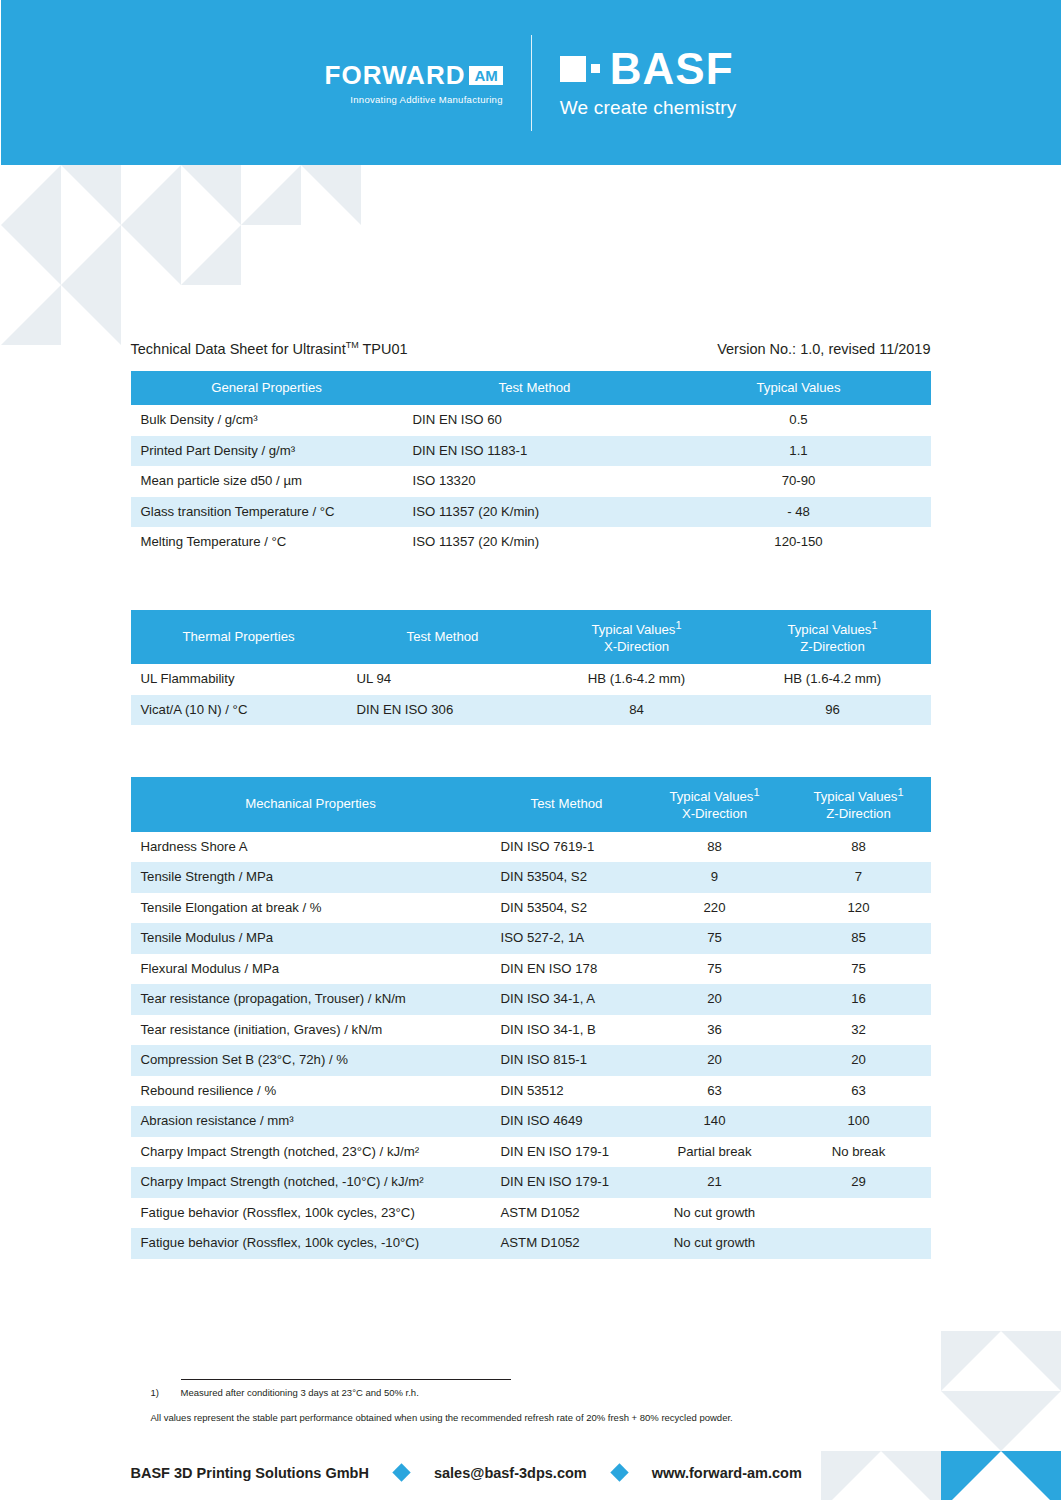FORWARDAM
Innovating Additive Manufacturing
BASF
We create chemistry
Technical Data Sheet for UltrasintTM TPU01
Version No.: 1.0, revised 11/2019
| General Properties | Test Method | Typical Values |
| --- | --- | --- |
| Bulk Density / g/cm³ | DIN EN ISO 60 | 0.5 |
| Printed Part Density / g/m³ | DIN EN ISO 1183-1 | 1.1 |
| Mean particle size d50 / µm | ISO 13320 | 70-90 |
| Glass transition Temperature / °C | ISO 11357 (20 K/min) | - 48 |
| Melting Temperature / °C | ISO 11357 (20 K/min) | 120-150 |
| Thermal Properties | Test Method | Typical Values 1 X-Direction | Typical Values 1 Z-Direction |
| --- | --- | --- | --- |
| UL Flammability | UL 94 | HB (1.6-4.2 mm) | HB (1.6-4.2 mm) |
| Vicat/A (10 N) / °C | DIN EN ISO 306 | 84 | 96 |
| Mechanical Properties | Test Method | Typical Values 1 X-Direction | Typical Values 1 Z-Direction |
| --- | --- | --- | --- |
| Hardness Shore A | DIN ISO 7619-1 | 88 | 88 |
| Tensile Strength / MPa | DIN 53504, S2 | 9 | 7 |
| Tensile Elongation at break / % | DIN 53504, S2 | 220 | 120 |
| Tensile Modulus / MPa | ISO 527-2, 1A | 75 | 85 |
| Flexural Modulus / MPa | DIN EN ISO 178 | 75 | 75 |
| Tear resistance (propagation, Trouser) / kN/m | DIN ISO 34-1, A | 20 | 16 |
| Tear resistance (initiation, Graves) / kN/m | DIN ISO 34-1, B | 36 | 32 |
| Compression Set B (23°C, 72h) / % | DIN ISO 815-1 | 20 | 20 |
| Rebound resilience / % | DIN 53512 | 63 | 63 |
| Abrasion resistance / mm³ | DIN ISO 4649 | 140 | 100 |
| Charpy Impact Strength (notched, 23°C) / kJ/m² | DIN EN ISO 179-1 | Partial break | No break |
| Charpy Impact Strength (notched, -10°C) / kJ/m² | DIN EN ISO 179-1 | 21 | 29 |
| Fatigue behavior (Rossflex, 100k cycles, 23°C) | ASTM D1052 | No cut growth | |
| Fatigue behavior (Rossflex, 100k cycles, -10°C) | ASTM D1052 | No cut growth | |
1)
Measured after conditioning 3 days at 23°C and 50% r.h.
All values represent the stable part performance obtained when using the recommended refresh rate of 20% fresh + 80% recycled powder.
BASF 3D Printing Solutions GmbH sales@basf-3dps.com www.forward-am.com